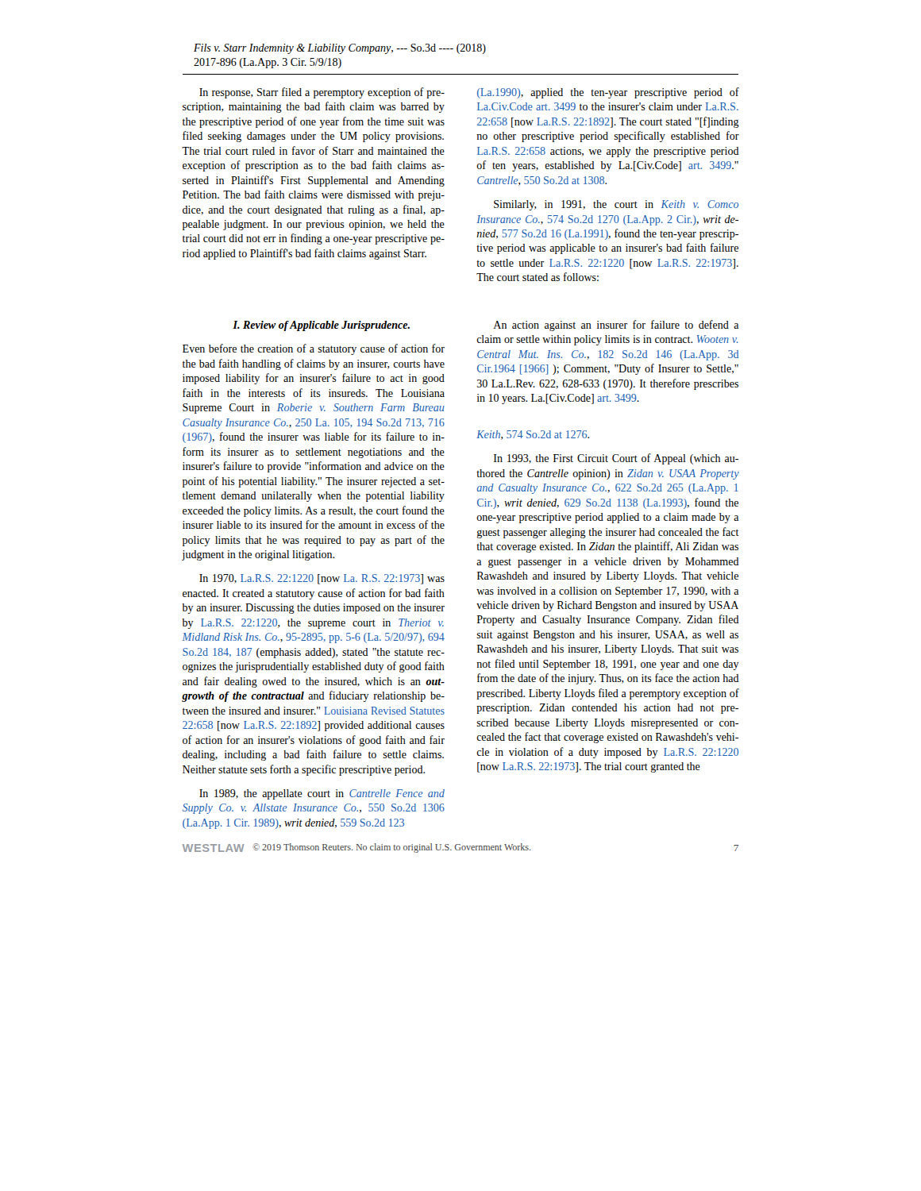Fils v. Starr Indemnity & Liability Company, --- So.3d ---- (2018)
2017-896 (La.App. 3 Cir. 5/9/18)
In response, Starr filed a peremptory exception of prescription, maintaining the bad faith claim was barred by the prescriptive period of one year from the time suit was filed seeking damages under the UM policy provisions. The trial court ruled in favor of Starr and maintained the exception of prescription as to the bad faith claims asserted in Plaintiff's First Supplemental and Amending Petition. The bad faith claims were dismissed with prejudice, and the court designated that ruling as a final, appealable judgment. In our previous opinion, we held the trial court did not err in finding a one-year prescriptive period applied to Plaintiff's bad faith claims against Starr.
I. Review of Applicable Jurisprudence.
Even before the creation of a statutory cause of action for the bad faith handling of claims by an insurer, courts have imposed liability for an insurer's failure to act in good faith in the interests of its insureds. The Louisiana Supreme Court in Roberie v. Southern Farm Bureau Casualty Insurance Co., 250 La. 105, 194 So.2d 713, 716 (1967), found the insurer was liable for its failure to inform its insurer as to settlement negotiations and the insurer's failure to provide "information and advice on the point of his potential liability." The insurer rejected a settlement demand unilaterally when the potential liability exceeded the policy limits. As a result, the court found the insurer liable to its insured for the amount in excess of the policy limits that he was required to pay as part of the judgment in the original litigation.
In 1970, La.R.S. 22:1220 [now La. R.S. 22:1973] was enacted. It created a statutory cause of action for bad faith by an insurer. Discussing the duties imposed on the insurer by La.R.S. 22:1220, the supreme court in Theriot v. Midland Risk Ins. Co., 95-2895, pp. 5-6 (La. 5/20/97), 694 So.2d 184, 187 (emphasis added), stated "the statute recognizes the jurisprudentially established duty of good faith and fair dealing owed to the insured, which is an outgrowth of the contractual and fiduciary relationship between the insured and insurer." Louisiana Revised Statutes 22:658 [now La.R.S. 22:1892] provided additional causes of action for an insurer's violations of good faith and fair dealing, including a bad faith failure to settle claims. Neither statute sets forth a specific prescriptive period.
In 1989, the appellate court in Cantrelle Fence and Supply Co. v. Allstate Insurance Co., 550 So.2d 1306 (La.App. 1 Cir. 1989), writ denied, 559 So.2d 123
(La.1990), applied the ten-year prescriptive period of La.Civ.Code art. 3499 to the insurer's claim under La.R.S. 22:658 [now La.R.S. 22:1892]. The court stated "[f]inding no other prescriptive period specifically established for La.R.S. 22:658 actions, we apply the prescriptive period of ten years, established by La.[Civ.Code] art. 3499." Cantrelle, 550 So.2d at 1308.
Similarly, in 1991, the court in Keith v. Comco Insurance Co., 574 So.2d 1270 (La.App. 2 Cir.), writ denied, 577 So.2d 16 (La.1991), found the ten-year prescriptive period was applicable to an insurer's bad faith failure to settle under La.R.S. 22:1220 [now La.R.S. 22:1973]. The court stated as follows:
An action against an insurer for failure to defend a claim or settle within policy limits is in contract. Wooten v. Central Mut. Ins. Co., 182 So.2d 146 (La.App. 3d Cir.1964 [1966] ); Comment, "Duty of Insurer to Settle," 30 La.L.Rev. 622, 628-633 (1970). It therefore prescribes in 10 years. La.[Civ.Code] art. 3499.
Keith, 574 So.2d at 1276.
In 1993, the First Circuit Court of Appeal (which authored the Cantrelle opinion) in Zidan v. USAA Property and Casualty Insurance Co., 622 So.2d 265 (La.App. 1 Cir.), writ denied, 629 So.2d 1138 (La.1993), found the one-year prescriptive period applied to a claim made by a guest passenger alleging the insurer had concealed the fact that coverage existed. In Zidan the plaintiff, Ali Zidan was a guest passenger in a vehicle driven by Mohammed Rawashdeh and insured by Liberty Lloyds. That vehicle was involved in a collision on September 17, 1990, with a vehicle driven by Richard Bengston and insured by USAA Property and Casualty Insurance Company. Zidan filed suit against Bengston and his insurer, USAA, as well as Rawashdeh and his insurer, Liberty Lloyds. That suit was not filed until September 18, 1991, one year and one day from the date of the injury. Thus, on its face the action had prescribed. Liberty Lloyds filed a peremptory exception of prescription. Zidan contended his action had not prescribed because Liberty Lloyds misrepresented or concealed the fact that coverage existed on Rawashdeh's vehicle in violation of a duty imposed by La.R.S. 22:1220 [now La.R.S. 22:1973]. The trial court granted the
WESTLAW © 2019 Thomson Reuters. No claim to original U.S. Government Works. 7